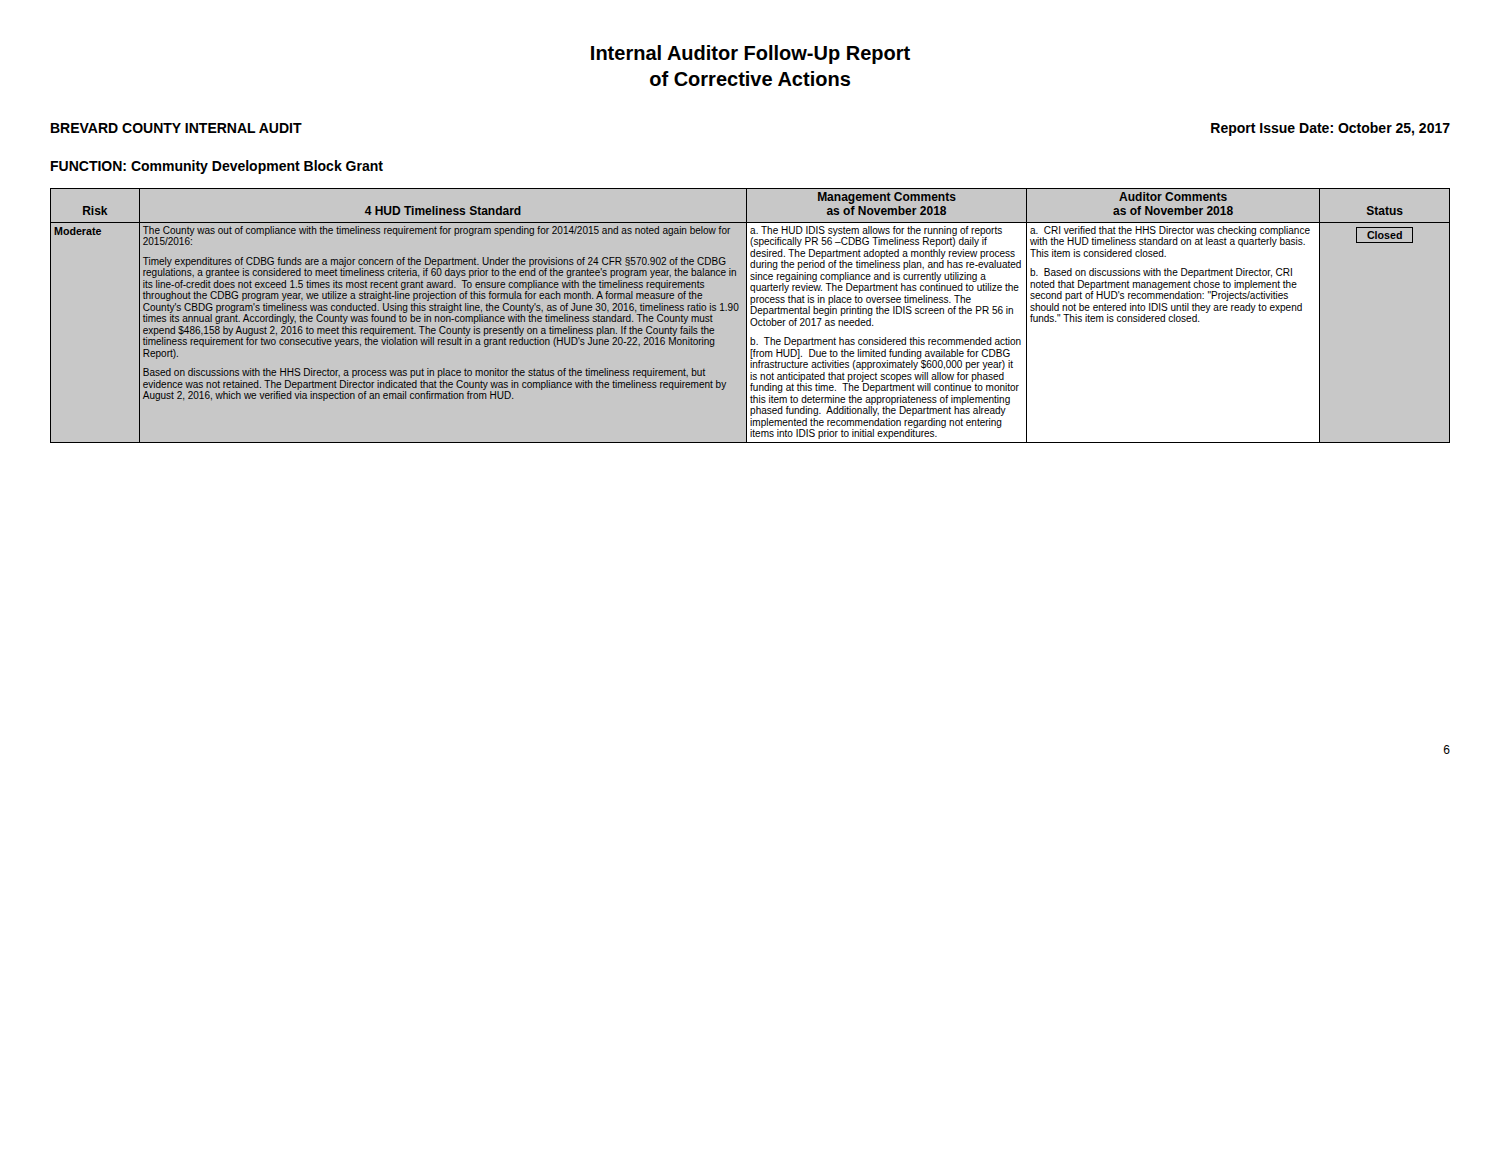Internal Auditor Follow-Up Report
of Corrective Actions
BREVARD COUNTY INTERNAL AUDIT Report Issue Date: October 25, 2017
FUNCTION: Community Development Block Grant
| Risk | 4 HUD Timeliness Standard | Management Comments as of November 2018 | Auditor Comments as of November 2018 | Status |
| --- | --- | --- | --- | --- |
| Moderate | The County was out of compliance with the timeliness requirement for program spending for 2014/2015 and as noted again below for 2015/2016: Timely expenditures of CDBG funds are a major concern of the Department. Under the provisions of 24 CFR §570.902 of the CDBG regulations, a grantee is considered to meet timeliness criteria, if 60 days prior to the end of the grantee's program year, the balance in its line-of-credit does not exceed 1.5 times its most recent grant award. To ensure compliance with the timeliness requirements throughout the CDBG program year, we utilize a straight-line projection of this formula for each month. A formal measure of the County's CBDG program's timeliness was conducted. Using this straight line, the County's, as of June 30, 2016, timeliness ratio is 1.90 times its annual grant. Accordingly, the County was found to be in non-compliance with the timeliness standard. The County must expend $486,158 by August 2, 2016 to meet this requirement. The County is presently on a timeliness plan. If the County fails the timeliness requirement for two consecutive years, the violation will result in a grant reduction (HUD's June 20-22, 2016 Monitoring Report). Based on discussions with the HHS Director, a process was put in place to monitor the status of the timeliness requirement, but evidence was not retained. The Department Director indicated that the County was in compliance with the timeliness requirement by August 2, 2016, which we verified via inspection of an email confirmation from HUD. | a. The HUD IDIS system allows for the running of reports (specifically PR 56 –CDBG Timeliness Report) daily if desired. The Department adopted a monthly review process during the period of the timeliness plan, and has re-evaluated since regaining compliance and is currently utilizing a quarterly review. The Department has continued to utilize the process that is in place to oversee timeliness. The Departmental begin printing the IDIS screen of the PR 56 in October of 2017 as needed. b. The Department has considered this recommended action [from HUD]. Due to the limited funding available for CDBG infrastructure activities (approximately $600,000 per year) it is not anticipated that project scopes will allow for phased funding at this time. The Department will continue to monitor this item to determine the appropriateness of implementing phased funding. Additionally, the Department has already implemented the recommendation regarding not entering items into IDIS prior to initial expenditures. | a. CRI verified that the HHS Director was checking compliance with the HUD timeliness standard on at least a quarterly basis. This item is considered closed. b. Based on discussions with the Department Director, CRI noted that Department management chose to implement the second part of HUD's recommendation: "Projects/activities should not be entered into IDIS until they are ready to expend funds." This item is considered closed. | Closed |
6